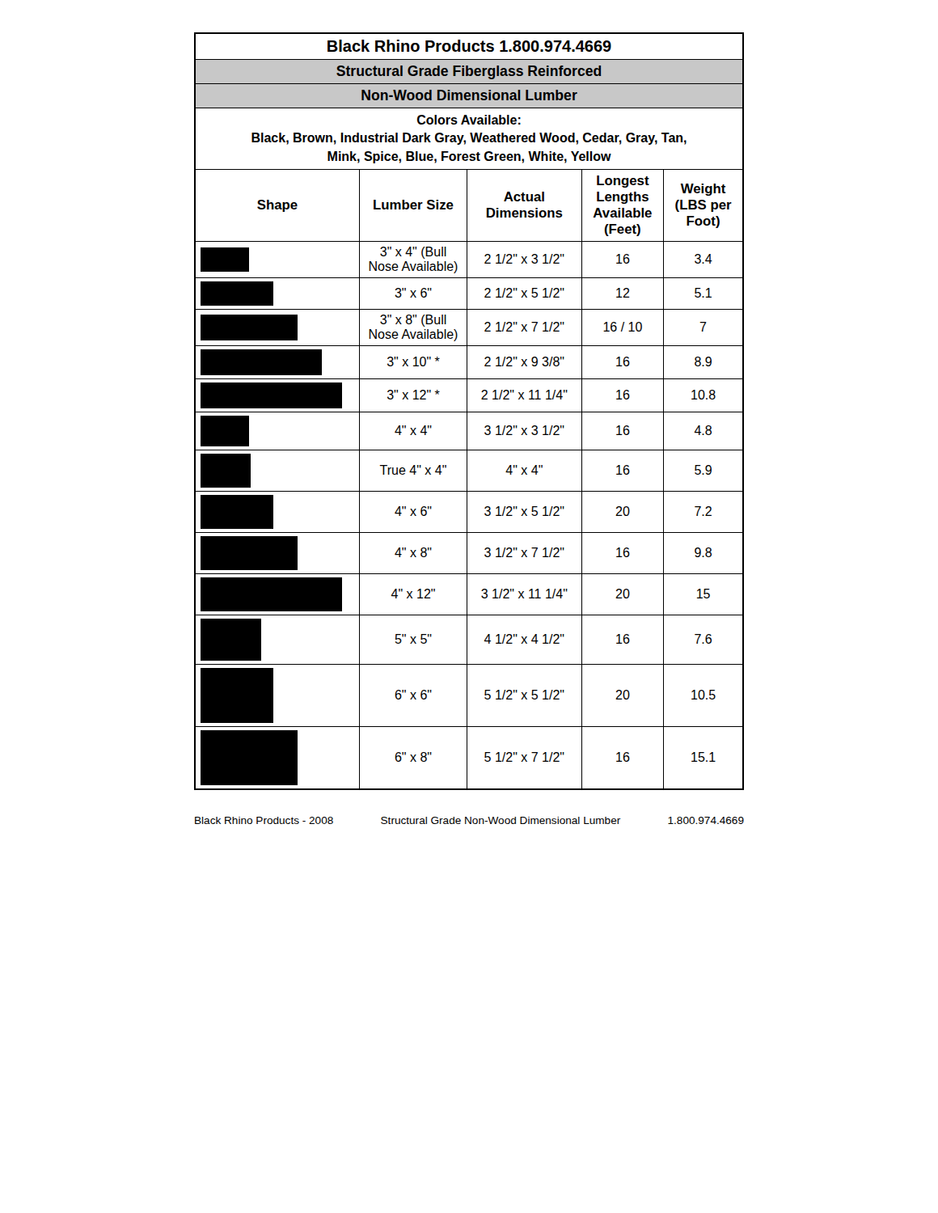| Black Rhino Products 1.800.974.4669 |
| Structural Grade Fiberglass Reinforced |
| Non-Wood Dimensional Lumber |
| Colors Available: Black, Brown, Industrial Dark Gray, Weathered Wood, Cedar, Gray, Tan, Mink, Spice, Blue, Forest Green, White, Yellow |
| Shape | Lumber Size | Actual Dimensions | Longest Lengths Available (Feet) | Weight (LBS per Foot) |
| | 3" x 4" (Bull Nose Available) | 2 1/2" x 3 1/2" | 16 | 3.4 |
| | 3" x 6" | 2 1/2" x 5 1/2" | 12 | 5.1 |
| | 3" x 8" (Bull Nose Available) | 2 1/2" x 7 1/2" | 16 / 10 | 7 |
| | 3" x 10" * | 2 1/2" x 9 3/8" | 16 | 8.9 |
| | 3" x 12" * | 2 1/2" x 11 1/4" | 16 | 10.8 |
| | 4" x 4" | 3 1/2" x 3 1/2" | 16 | 4.8 |
| | True 4" x 4" | 4" x 4" | 16 | 5.9 |
| | 4" x 6" | 3 1/2" x 5 1/2" | 20 | 7.2 |
| | 4" x 8" | 3 1/2" x 7 1/2" | 16 | 9.8 |
| | 4" x 12" | 3 1/2" x 11 1/4" | 20 | 15 |
| | 5" x 5" | 4 1/2" x 4 1/2" | 16 | 7.6 |
| | 6" x 6" | 5 1/2" x 5 1/2" | 20 | 10.5 |
| | 6" x 8" | 5 1/2" x 7 1/2" | 16 | 15.1 |
Black Rhino Products - 2008 Structural Grade Non-Wood Dimensional Lumber 1.800.974.4669